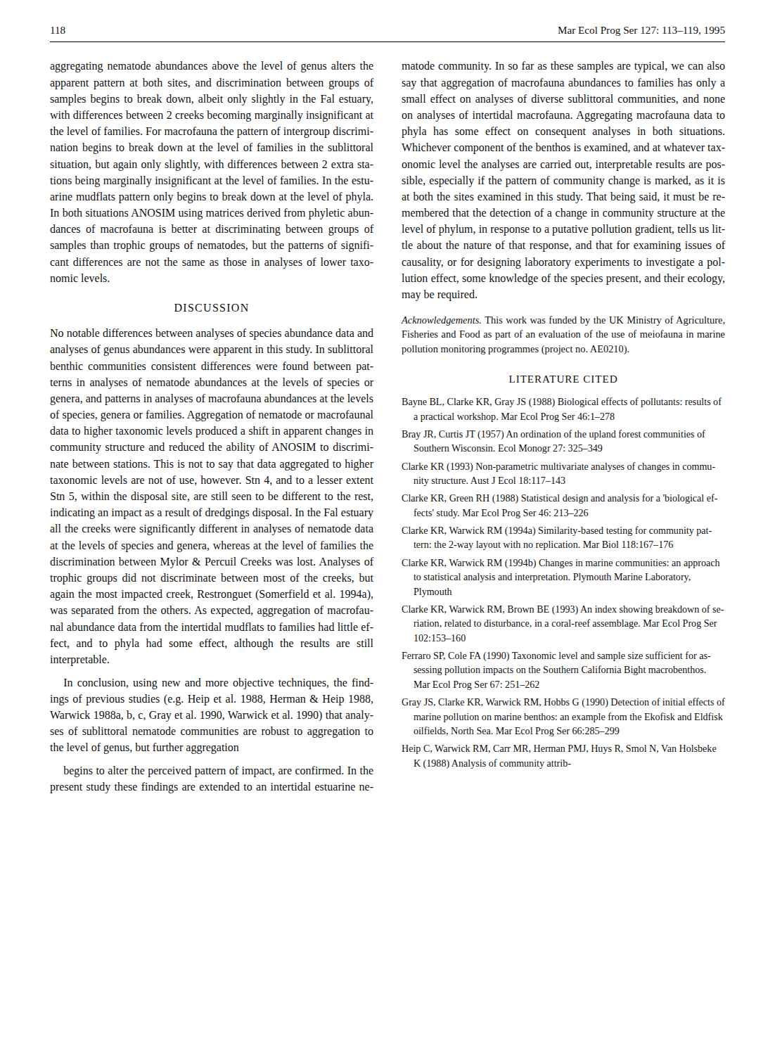118 Mar Ecol Prog Ser 127: 113–119, 1995
aggregating nematode abundances above the level of genus alters the apparent pattern at both sites, and discrimination between groups of samples begins to break down, albeit only slightly in the Fal estuary, with differences between 2 creeks becoming marginally insignificant at the level of families. For macrofauna the pattern of intergroup discrimination begins to break down at the level of families in the sublittoral situation, but again only slightly, with differences between 2 extra stations being marginally insignificant at the level of families. In the estuarine mudflats pattern only begins to break down at the level of phyla. In both situations ANOSIM using matrices derived from phyletic abundances of macrofauna is better at discriminating between groups of samples than trophic groups of nematodes, but the patterns of significant differences are not the same as those in analyses of lower taxonomic levels.
DISCUSSION
No notable differences between analyses of species abundance data and analyses of genus abundances were apparent in this study. In sublittoral benthic communities consistent differences were found between patterns in analyses of nematode abundances at the levels of species or genera, and patterns in analyses of macrofauna abundances at the levels of species, genera or families. Aggregation of nematode or macrofaunal data to higher taxonomic levels produced a shift in apparent changes in community structure and reduced the ability of ANOSIM to discriminate between stations. This is not to say that data aggregated to higher taxonomic levels are not of use, however. Stn 4, and to a lesser extent Stn 5, within the disposal site, are still seen to be different to the rest, indicating an impact as a result of dredgings disposal. In the Fal estuary all the creeks were significantly different in analyses of nematode data at the levels of species and genera, whereas at the level of families the discrimination between Mylor & Percuil Creeks was lost. Analyses of trophic groups did not discriminate between most of the creeks, but again the most impacted creek, Restronguet (Somerfield et al. 1994a), was separated from the others. As expected, aggregation of macrofaunal abundance data from the intertidal mudflats to families had little effect, and to phyla had some effect, although the results are still interpretable.
In conclusion, using new and more objective techniques, the findings of previous studies (e.g. Heip et al. 1988, Herman & Heip 1988, Warwick 1988a, b, c, Gray et al. 1990, Warwick et al. 1990) that analyses of sublittoral nematode communities are robust to aggregation to the level of genus, but further aggregation
begins to alter the perceived pattern of impact, are confirmed. In the present study these findings are extended to an intertidal estuarine nematode community. In so far as these samples are typical, we can also say that aggregation of macrofauna abundances to families has only a small effect on analyses of diverse sublittoral communities, and none on analyses of intertidal macrofauna. Aggregating macrofauna data to phyla has some effect on consequent analyses in both situations. Whichever component of the benthos is examined, and at whatever taxonomic level the analyses are carried out, interpretable results are possible, especially if the pattern of community change is marked, as it is at both the sites examined in this study. That being said, it must be remembered that the detection of a change in community structure at the level of phylum, in response to a putative pollution gradient, tells us little about the nature of that response, and that for examining issues of causality, or for designing laboratory experiments to investigate a pollution effect, some knowledge of the species present, and their ecology, may be required.
Acknowledgements. This work was funded by the UK Ministry of Agriculture, Fisheries and Food as part of an evaluation of the use of meiofauna in marine pollution monitoring programmes (project no. AE0210).
LITERATURE CITED
Bayne BL, Clarke KR, Gray JS (1988) Biological effects of pollutants: results of a practical workshop. Mar Ecol Prog Ser 46:1–278
Bray JR, Curtis JT (1957) An ordination of the upland forest communities of Southern Wisconsin. Ecol Monogr 27: 325–349
Clarke KR (1993) Non-parametric multivariate analyses of changes in community structure. Aust J Ecol 18:117–143
Clarke KR, Green RH (1988) Statistical design and analysis for a 'biological effects' study. Mar Ecol Prog Ser 46: 213–226
Clarke KR, Warwick RM (1994a) Similarity-based testing for community pattern: the 2-way layout with no replication. Mar Biol 118:167–176
Clarke KR, Warwick RM (1994b) Changes in marine communities: an approach to statistical analysis and interpretation. Plymouth Marine Laboratory, Plymouth
Clarke KR, Warwick RM, Brown BE (1993) An index showing breakdown of seriation, related to disturbance, in a coral-reef assemblage. Mar Ecol Prog Ser 102:153–160
Ferraro SP, Cole FA (1990) Taxonomic level and sample size sufficient for assessing pollution impacts on the Southern California Bight macrobenthos. Mar Ecol Prog Ser 67: 251–262
Gray JS, Clarke KR, Warwick RM, Hobbs G (1990) Detection of initial effects of marine pollution on marine benthos: an example from the Ekofisk and Eldfisk oilfields, North Sea. Mar Ecol Prog Ser 66:285–299
Heip C, Warwick RM, Carr MR, Herman PMJ, Huys R, Smol N, Van Holsbeke K (1988) Analysis of community attrib-